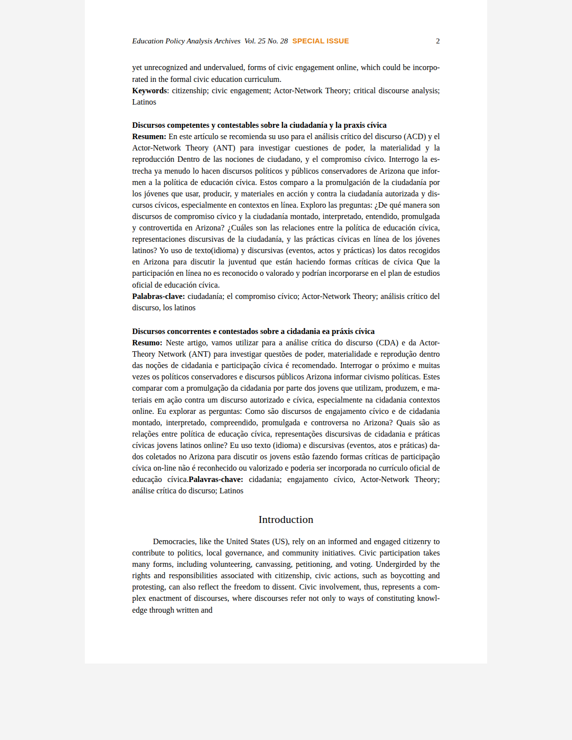Education Policy Analysis Archives Vol. 25 No. 28 SPECIAL ISSUE 2
yet unrecognized and undervalued, forms of civic engagement online, which could be incorporated in the formal civic education curriculum.
Keywords: citizenship; civic engagement; Actor-Network Theory; critical discourse analysis; Latinos
Discursos competentes y contestables sobre la ciudadanía y la praxis cívica
Resumen: En este artículo se recomienda su uso para el análisis crítico del discurso (ACD) y el Actor-Network Theory (ANT) para investigar cuestiones de poder, la materialidad y la reproducción Dentro de las nociones de ciudadano, y el compromiso cívico. Interrogo la estrecha ya menudo lo hacen discursos políticos y públicos conservadores de Arizona que informen a la política de educación cívica. Estos comparo a la promulgación de la ciudadanía por los jóvenes que usar, producir, y materiales en acción y contra la ciudadanía autorizada y discursos cívicos, especialmente en contextos en línea. Exploro las preguntas: ¿De qué manera son discursos de compromiso cívico y la ciudadanía montado, interpretado, entendido, promulgada y controvertida en Arizona? ¿Cuáles son las relaciones entre la política de educación cívica, representaciones discursivas de la ciudadanía, y las prácticas cívicas en línea de los jóvenes latinos? Yo uso de texto(idioma) y discursivas (eventos, actos y prácticas) los datos recogidos en Arizona para discutir la juventud que están haciendo formas críticas de cívica Que la participación en línea no es reconocido o valorado y podrían incorporarse en el plan de estudios oficial de educación cívica.
Palabras-clave: ciudadanía; el compromiso cívico; Actor-Network Theory; análisis crítico del discurso, los latinos
Discursos concorrentes e contestados sobre a cidadania ea práxis cívica
Resumo: Neste artigo, vamos utilizar para a análise crítica do discurso (CDA) e da Actor-Theory Network (ANT) para investigar questões de poder, materialidade e reprodução dentro das noções de cidadania e participação cívica é recomendado. Interrogar o próximo e muitas vezes os políticos conservadores e discursos públicos Arizona informar civismo políticas. Estes comparar com a promulgação da cidadania por parte dos jovens que utilizam, produzem, e materiais em ação contra um discurso autorizado e cívica, especialmente na cidadania contextos online. Eu explorar as perguntas: Como são discursos de engajamento cívico e de cidadania montado, interpretado, compreendido, promulgada e controversa no Arizona? Quais são as relações entre política de educação cívica, representações discursivas de cidadania e práticas cívicas jovens latinos online? Eu uso texto (idioma) e discursivas (eventos, atos e práticas) dados coletados no Arizona para discutir os jovens estão fazendo formas críticas de participação cívica on-line não é reconhecido ou valorizado e poderia ser incorporada no currículo oficial de educação cívica.Palavras-chave: cidadania; engajamento cívico, Actor-Network Theory; análise crítica do discurso; Latinos
Introduction
Democracies, like the United States (US), rely on an informed and engaged citizenry to contribute to politics, local governance, and community initiatives. Civic participation takes many forms, including volunteering, canvassing, petitioning, and voting. Undergirded by the rights and responsibilities associated with citizenship, civic actions, such as boycotting and protesting, can also reflect the freedom to dissent. Civic involvement, thus, represents a complex enactment of discourses, where discourses refer not only to ways of constituting knowledge through written and